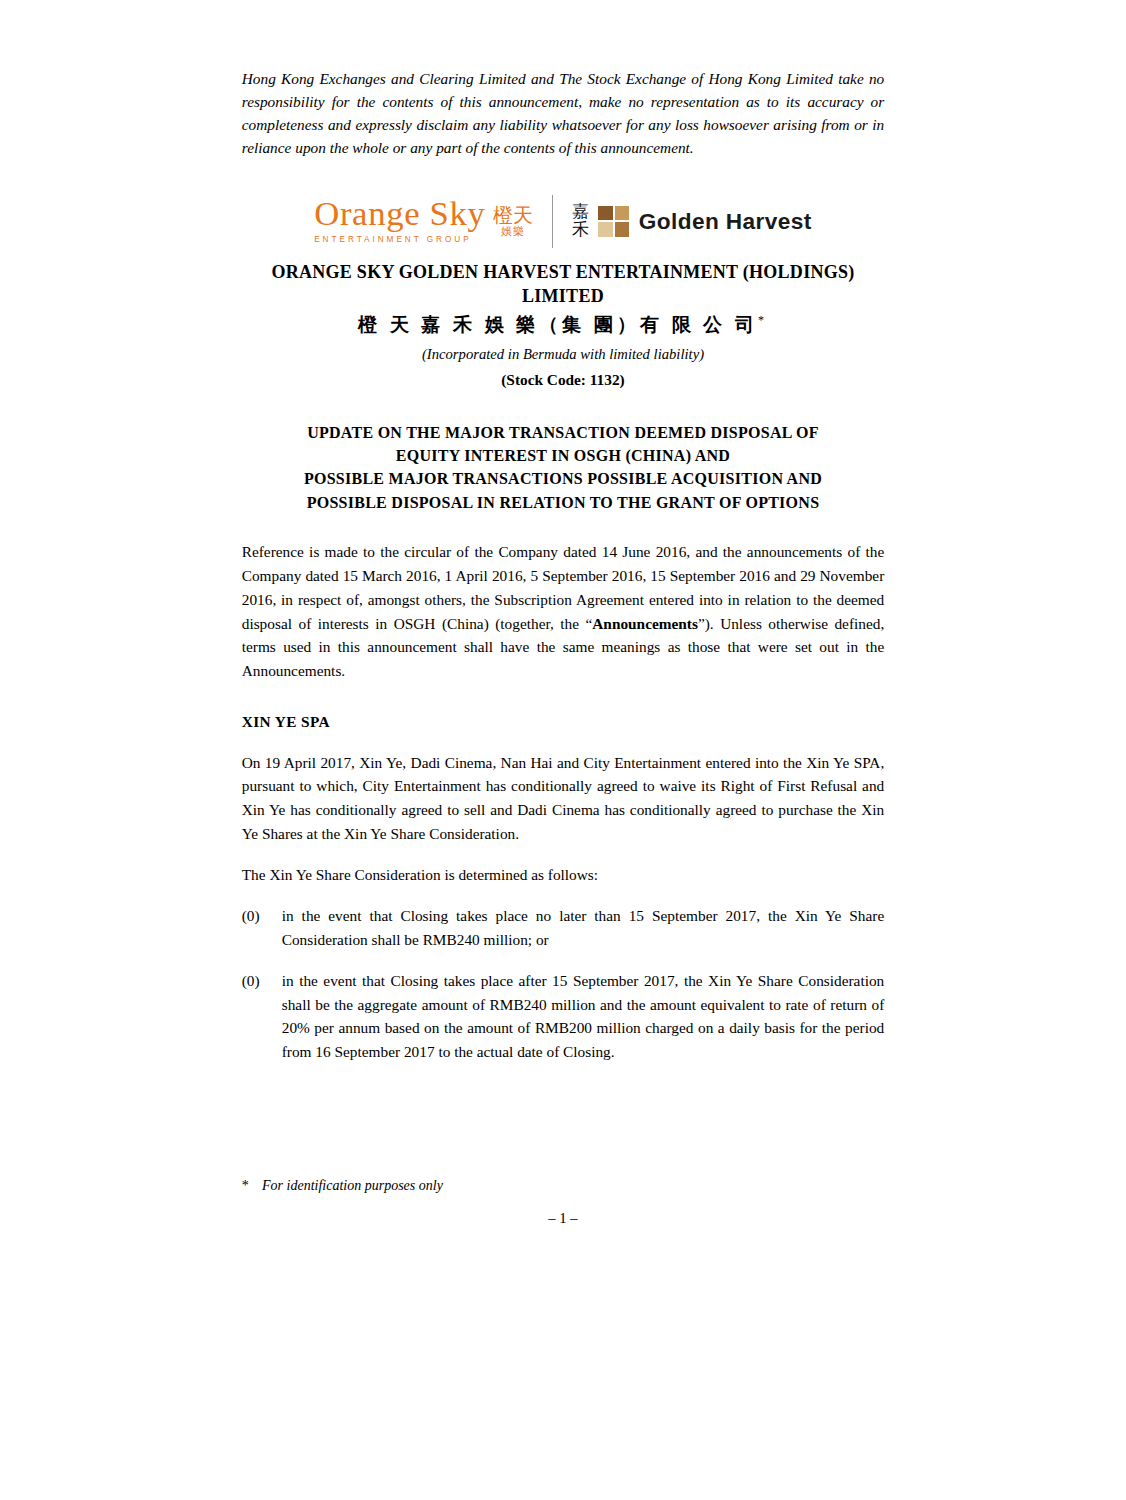Hong Kong Exchanges and Clearing Limited and The Stock Exchange of Hong Kong Limited take no responsibility for the contents of this announcement, make no representation as to its accuracy or completeness and expressly disclaim any liability whatsoever for any loss howsoever arising from or in reliance upon the whole or any part of the contents of this announcement.
Orange Sky
Entertainment Group
橙天娛樂
嘉
禾
Golden Harvest
ORANGE SKY GOLDEN HARVEST ENTERTAINMENT (HOLDINGS) LIMITED
橙 天 嘉 禾 娛 樂（集 團）有 限 公 司*
(Incorporated in Bermuda with limited liability)
(Stock Code: 1132)
UPDATE ON THE MAJOR TRANSACTION DEEMED DISPOSAL OF
EQUITY INTEREST IN OSGH (CHINA) AND
POSSIBLE MAJOR TRANSACTIONS POSSIBLE ACQUISITION AND
POSSIBLE DISPOSAL IN RELATION TO THE GRANT OF OPTIONS
Reference is made to the circular of the Company dated 14 June 2016, and the announcements of the Company dated 15 March 2016, 1 April 2016, 5 September 2016, 15 September 2016 and 29 November 2016, in respect of, amongst others, the Subscription Agreement entered into in relation to the deemed disposal of interests in OSGH (China) (together, the “Announcements”). Unless otherwise defined, terms used in this announcement shall have the same meanings as those that were set out in the Announcements.
XIN YE SPA
On 19 April 2017, Xin Ye, Dadi Cinema, Nan Hai and City Entertainment entered into the Xin Ye SPA, pursuant to which, City Entertainment has conditionally agreed to waive its Right of First Refusal and Xin Ye has conditionally agreed to sell and Dadi Cinema has conditionally agreed to purchase the Xin Ye Shares at the Xin Ye Share Consideration.
The Xin Ye Share Consideration is determined as follows:
in the event that Closing takes place no later than 15 September 2017, the Xin Ye Share Consideration shall be RMB240 million; or
in the event that Closing takes place after 15 September 2017, the Xin Ye Share Consideration shall be the aggregate amount of RMB240 million and the amount equivalent to rate of return of 20% per annum based on the amount of RMB200 million charged on a daily basis for the period from 16 September 2017 to the actual date of Closing.
*For identification purposes only
– 1 –